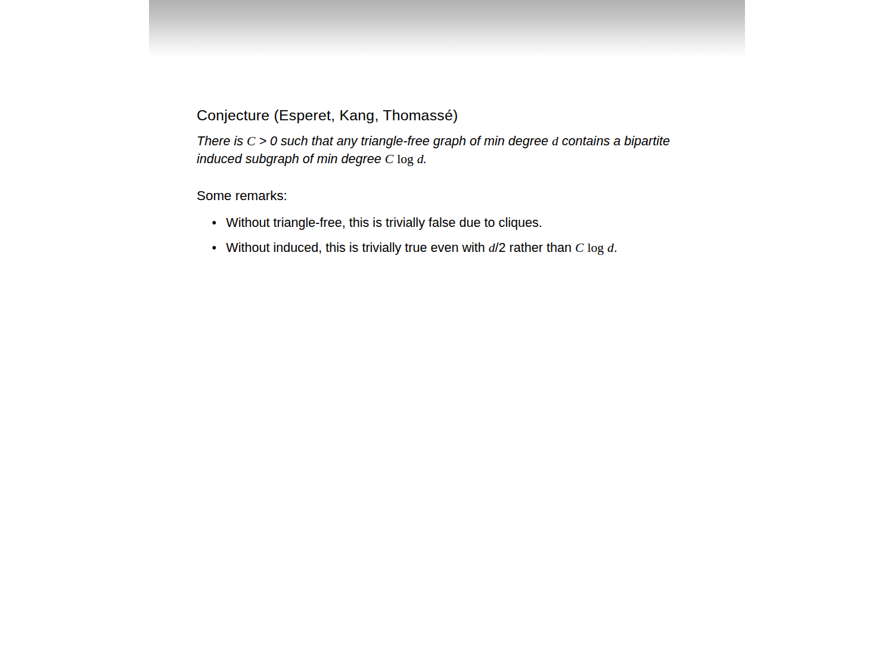Conjecture (Esperet, Kang, Thomassé)
There is C > 0 such that any triangle-free graph of min degree d contains a bipartite induced subgraph of min degree C log d.
Some remarks:
Without triangle-free, this is trivially false due to cliques.
Without induced, this is trivially true even with d/2 rather than C log d.